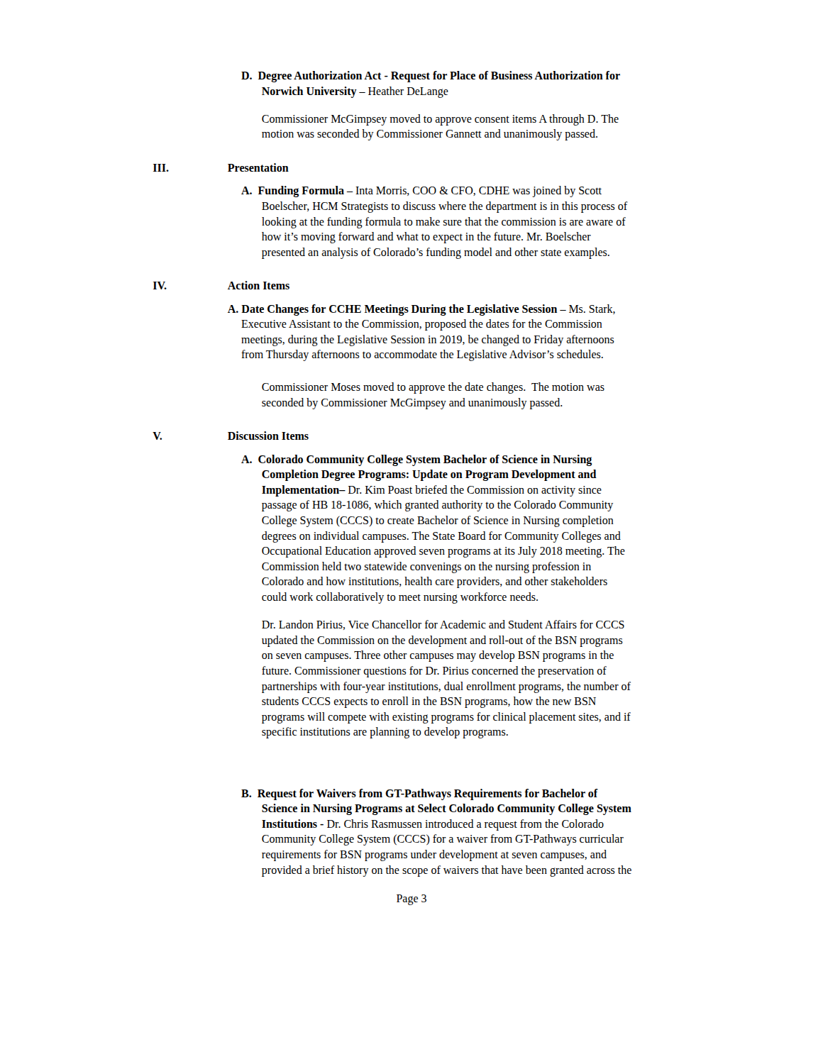D. Degree Authorization Act - Request for Place of Business Authorization for Norwich University – Heather DeLange
Commissioner McGimpsey moved to approve consent items A through D. The motion was seconded by Commissioner Gannett and unanimously passed.
III. Presentation
A. Funding Formula – Inta Morris, COO & CFO, CDHE was joined by Scott Boelscher, HCM Strategists to discuss where the department is in this process of looking at the funding formula to make sure that the commission is are aware of how it’s moving forward and what to expect in the future. Mr. Boelscher presented an analysis of Colorado’s funding model and other state examples.
IV. Action Items
A. Date Changes for CCHE Meetings During the Legislative Session – Ms. Stark, Executive Assistant to the Commission, proposed the dates for the Commission meetings, during the Legislative Session in 2019, be changed to Friday afternoons from Thursday afternoons to accommodate the Legislative Advisor’s schedules.
Commissioner Moses moved to approve the date changes. The motion was seconded by Commissioner McGimpsey and unanimously passed.
V. Discussion Items
A. Colorado Community College System Bachelor of Science in Nursing Completion Degree Programs: Update on Program Development and Implementation– Dr. Kim Poast briefed the Commission on activity since passage of HB 18-1086, which granted authority to the Colorado Community College System (CCCS) to create Bachelor of Science in Nursing completion degrees on individual campuses. The State Board for Community Colleges and Occupational Education approved seven programs at its July 2018 meeting. The Commission held two statewide convenings on the nursing profession in Colorado and how institutions, health care providers, and other stakeholders could work collaboratively to meet nursing workforce needs.
Dr. Landon Pirius, Vice Chancellor for Academic and Student Affairs for CCCS updated the Commission on the development and roll-out of the BSN programs on seven campuses. Three other campuses may develop BSN programs in the future. Commissioner questions for Dr. Pirius concerned the preservation of partnerships with four-year institutions, dual enrollment programs, the number of students CCCS expects to enroll in the BSN programs, how the new BSN programs will compete with existing programs for clinical placement sites, and if specific institutions are planning to develop programs.
B. Request for Waivers from GT-Pathways Requirements for Bachelor of Science in Nursing Programs at Select Colorado Community College System Institutions - Dr. Chris Rasmussen introduced a request from the Colorado Community College System (CCCS) for a waiver from GT-Pathways curricular requirements for BSN programs under development at seven campuses, and provided a brief history on the scope of waivers that have been granted across the
Page 3